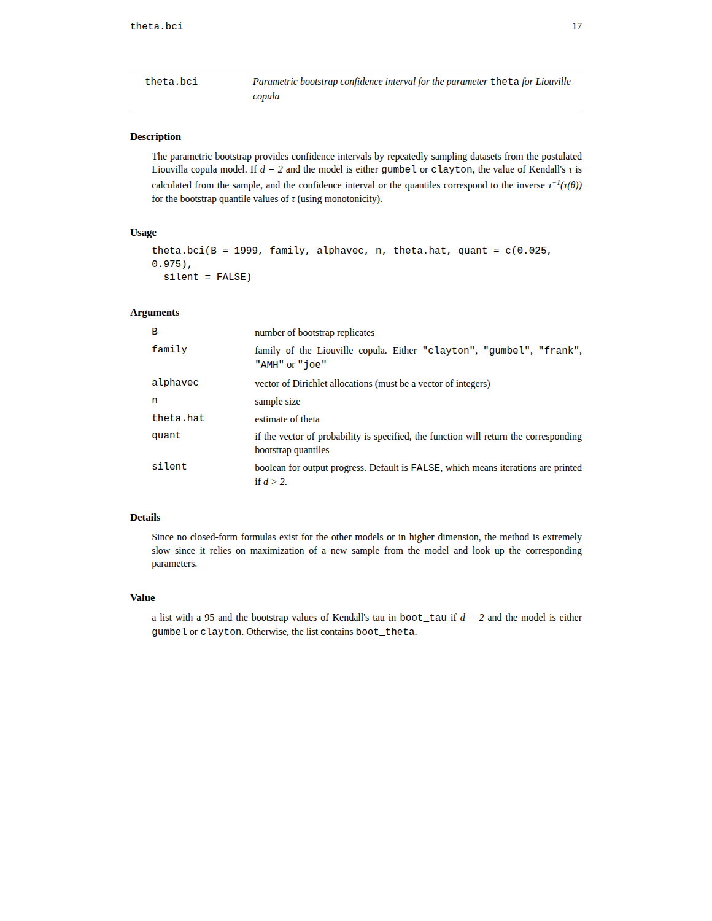theta.bci 17
theta.bci Parametric bootstrap confidence interval for the parameter theta for Liouville copula
Description
The parametric bootstrap provides confidence intervals by repeatedly sampling datasets from the postulated Liouvilla copula model. If d = 2 and the model is either gumbel or clayton, the value of Kendall's τ is calculated from the sample, and the confidence interval or the quantiles correspond to the inverse τ−1(τ(θ)) for the bootstrap quantile values of τ (using monotonicity).
Usage
theta.bci(B = 1999, family, alphavec, n, theta.hat, quant = c(0.025, 0.975),
  silent = FALSE)
Arguments
B
number of bootstrap replicates
family
family of the Liouville copula. Either "clayton", "gumbel", "frank", "AMH" or "joe"
alphavec
vector of Dirichlet allocations (must be a vector of integers)
n
sample size
theta.hat
estimate of theta
quant
if the vector of probability is specified, the function will return the corresponding bootstrap quantiles
silent
boolean for output progress. Default is FALSE, which means iterations are printed if d > 2.
Details
Since no closed-form formulas exist for the other models or in higher dimension, the method is extremely slow since it relies on maximization of a new sample from the model and look up the corresponding parameters.
Value
a list with a 95 and the bootstrap values of Kendall's tau in boot_tau if d = 2 and the model is either gumbel or clayton. Otherwise, the list contains boot_theta.